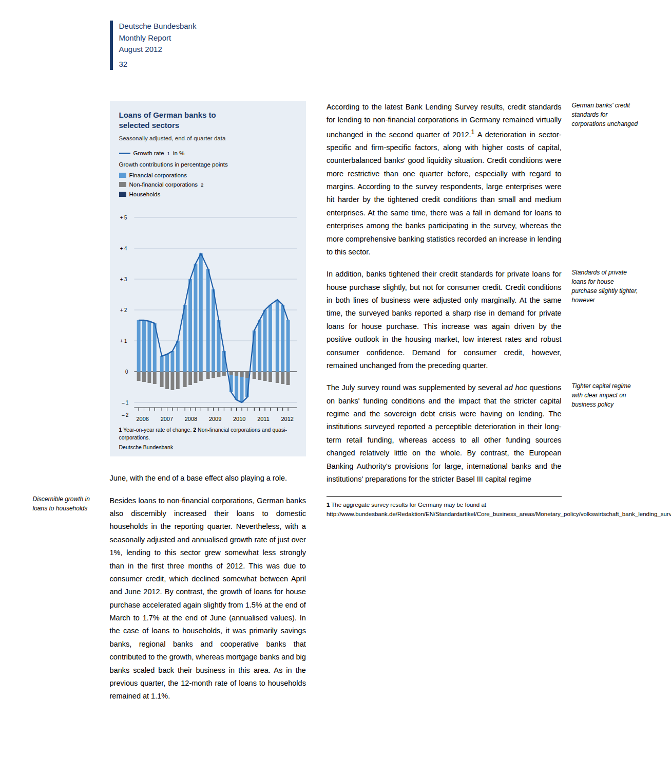Deutsche Bundesbank
Monthly Report
August 2012
32
Loans of German banks to
selected sectors
Seasonally adjusted, end-of-quarter data
Growth rate1 in %
Growth contributions in percentage points
Financial corporations
Non-financial corporations2
Households
+ 5 + 4 + 3 + 2 + 1 0 – 1 – 2
2006200720082009201020112012
1 Year-on-year rate of change. 2 Non-financial corporations and quasi-corporations.
Deutsche Bundesbank
June, with the end of a base effect also playing a role.
Discernible growth in loans to households
Besides loans to non-financial corporations, German banks also discernibly increased their loans to domestic households in the reporting quarter. Nevertheless, with a seasonally adjusted and annualised growth rate of just over 1%, lending to this sector grew somewhat less strongly than in the first three months of 2012. This was due to consumer credit, which declined somewhat between April and June 2012. By contrast, the growth of loans for house purchase accelerated again slightly from 1.5% at the end of March to 1.7% at the end of June (annualised values). In the case of loans to households, it was primarily savings banks, regional banks and cooperative banks that contributed to the growth, whereas mortgage banks and big banks scaled back their business in this area. As in the previous quarter, the 12-month rate of loans to households remained at 1.1%.
German banks' credit standards for corporations unchanged
According to the latest Bank Lending Survey results, credit standards for lending to non-financial corporations in Germany remained virtually unchanged in the second quarter of 2012.1 A deterioration in sector-specific and firm-specific factors, along with higher costs of capital, counterbalanced banks' good liquidity situation. Credit conditions were more restrictive than one quarter before, especially with regard to margins. According to the survey respondents, large enterprises were hit harder by the tightened credit conditions than small and medium enterprises. At the same time, there was a fall in demand for loans to enterprises among the banks participating in the survey, whereas the more comprehensive banking statistics recorded an increase in lending to this sector.
Standards of private loans for house purchase slightly tighter, however
In addition, banks tightened their credit standards for private loans for house purchase slightly, but not for consumer credit. Credit conditions in both lines of business were adjusted only marginally. At the same time, the surveyed banks reported a sharp rise in demand for private loans for house purchase. This increase was again driven by the positive outlook in the housing market, low interest rates and robust consumer confidence. Demand for consumer credit, however, remained unchanged from the preceding quarter.
Tighter capital regime with clear impact on business policy
The July survey round was supplemented by several ad hoc questions on banks' funding conditions and the impact that the stricter capital regime and the sovereign debt crisis were having on lending. The institutions surveyed reported a perceptible deterioration in their long-term retail funding, whereas access to all other funding sources changed relatively little on the whole. By contrast, the European Banking Authority's provisions for large, international banks and the institutions' preparations for the stricter Basel III capital regime
1 The aggregate survey results for Germany may be found at http://www.bundesbank.de/Redaktion/EN/Standardartikel/Core_business_areas/Monetary_policy/volkswirtschaft_bank_lending_survey.html.